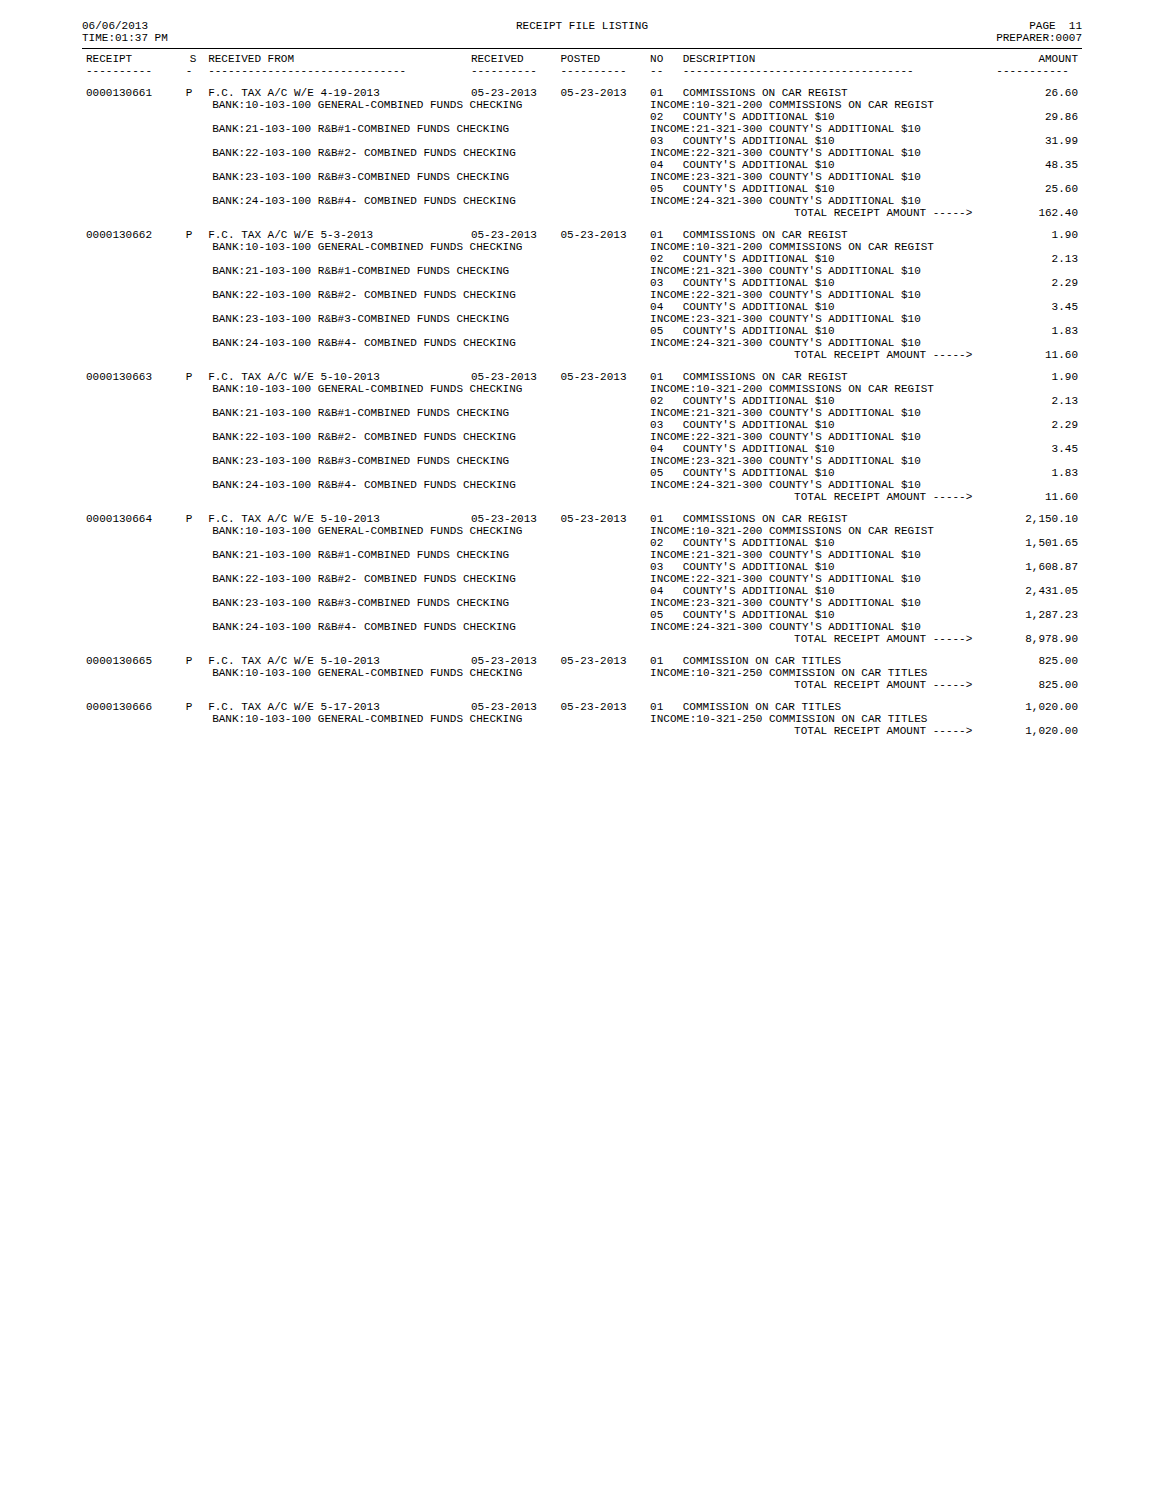06/06/2013
TIME:01:37 PM
RECEIPT FILE LISTING
PAGE 11
PREPARER:0007
| RECEIPT | S | RECEIVED FROM | RECEIVED | POSTED | NO | DESCRIPTION | AMOUNT |
| --- | --- | --- | --- | --- | --- | --- | --- |
| ---------- | - | ------------------------------ | ---------- | ---------- | -- | ----------------------------------- | ----------- |
| 0000130661 | P | F.C. TAX A/C W/E 4-19-2013 | 05-23-2013 | 05-23-2013 | 01 | COMMISSIONS ON CAR REGIST | 26.60 |
| | | BANK:10-103-100 GENERAL-COMBINED FUNDS CHECKING | INCOME:10-321-200 COMMISSIONS ON CAR REGIST | |
| | | | | | 02 | COUNTY'S ADDITIONAL $10 | 29.86 |
| | | BANK:21-103-100 R&B#1-COMBINED FUNDS CHECKING | INCOME:21-321-300 COUNTY'S ADDITIONAL $10 | |
| | | | | | 03 | COUNTY'S ADDITIONAL $10 | 31.99 |
| | | BANK:22-103-100 R&B#2- COMBINED FUNDS CHECKING | INCOME:22-321-300 COUNTY'S ADDITIONAL $10 | |
| | | | | | 04 | COUNTY'S ADDITIONAL $10 | 48.35 |
| | | BANK:23-103-100 R&B#3-COMBINED FUNDS CHECKING | INCOME:23-321-300 COUNTY'S ADDITIONAL $10 | |
| | | | | | 05 | COUNTY'S ADDITIONAL $10 | 25.60 |
| | | BANK:24-103-100 R&B#4- COMBINED FUNDS CHECKING | INCOME:24-321-300 COUNTY'S ADDITIONAL $10 | |
| | | | | | | TOTAL RECEIPT AMOUNT -----> | 162.40 |
| 0000130662 | P | F.C. TAX A/C W/E 5-3-2013 | 05-23-2013 | 05-23-2013 | 01 | COMMISSIONS ON CAR REGIST | 1.90 |
| | | BANK:10-103-100 GENERAL-COMBINED FUNDS CHECKING | INCOME:10-321-200 COMMISSIONS ON CAR REGIST | |
| | | | | | 02 | COUNTY'S ADDITIONAL $10 | 2.13 |
| | | BANK:21-103-100 R&B#1-COMBINED FUNDS CHECKING | INCOME:21-321-300 COUNTY'S ADDITIONAL $10 | |
| | | | | | 03 | COUNTY'S ADDITIONAL $10 | 2.29 |
| | | BANK:22-103-100 R&B#2- COMBINED FUNDS CHECKING | INCOME:22-321-300 COUNTY'S ADDITIONAL $10 | |
| | | | | | 04 | COUNTY'S ADDITIONAL $10 | 3.45 |
| | | BANK:23-103-100 R&B#3-COMBINED FUNDS CHECKING | INCOME:23-321-300 COUNTY'S ADDITIONAL $10 | |
| | | | | | 05 | COUNTY'S ADDITIONAL $10 | 1.83 |
| | | BANK:24-103-100 R&B#4- COMBINED FUNDS CHECKING | INCOME:24-321-300 COUNTY'S ADDITIONAL $10 | |
| | | | | | | TOTAL RECEIPT AMOUNT -----> | 11.60 |
| 0000130663 | P | F.C. TAX A/C W/E 5-10-2013 | 05-23-2013 | 05-23-2013 | 01 | COMMISSIONS ON CAR REGIST | 1.90 |
| | | BANK:10-103-100 GENERAL-COMBINED FUNDS CHECKING | INCOME:10-321-200 COMMISSIONS ON CAR REGIST | |
| | | | | | 02 | COUNTY'S ADDITIONAL $10 | 2.13 |
| | | BANK:21-103-100 R&B#1-COMBINED FUNDS CHECKING | INCOME:21-321-300 COUNTY'S ADDITIONAL $10 | |
| | | | | | 03 | COUNTY'S ADDITIONAL $10 | 2.29 |
| | | BANK:22-103-100 R&B#2- COMBINED FUNDS CHECKING | INCOME:22-321-300 COUNTY'S ADDITIONAL $10 | |
| | | | | | 04 | COUNTY'S ADDITIONAL $10 | 3.45 |
| | | BANK:23-103-100 R&B#3-COMBINED FUNDS CHECKING | INCOME:23-321-300 COUNTY'S ADDITIONAL $10 | |
| | | | | | 05 | COUNTY'S ADDITIONAL $10 | 1.83 |
| | | BANK:24-103-100 R&B#4- COMBINED FUNDS CHECKING | INCOME:24-321-300 COUNTY'S ADDITIONAL $10 | |
| | | | | | | TOTAL RECEIPT AMOUNT -----> | 11.60 |
| 0000130664 | P | F.C. TAX A/C W/E 5-10-2013 | 05-23-2013 | 05-23-2013 | 01 | COMMISSIONS ON CAR REGIST | 2,150.10 |
| | | BANK:10-103-100 GENERAL-COMBINED FUNDS CHECKING | INCOME:10-321-200 COMMISSIONS ON CAR REGIST | |
| | | | | | 02 | COUNTY'S ADDITIONAL $10 | 1,501.65 |
| | | BANK:21-103-100 R&B#1-COMBINED FUNDS CHECKING | INCOME:21-321-300 COUNTY'S ADDITIONAL $10 | |
| | | | | | 03 | COUNTY'S ADDITIONAL $10 | 1,608.87 |
| | | BANK:22-103-100 R&B#2- COMBINED FUNDS CHECKING | INCOME:22-321-300 COUNTY'S ADDITIONAL $10 | |
| | | | | | 04 | COUNTY'S ADDITIONAL $10 | 2,431.05 |
| | | BANK:23-103-100 R&B#3-COMBINED FUNDS CHECKING | INCOME:23-321-300 COUNTY'S ADDITIONAL $10 | |
| | | | | | 05 | COUNTY'S ADDITIONAL $10 | 1,287.23 |
| | | BANK:24-103-100 R&B#4- COMBINED FUNDS CHECKING | INCOME:24-321-300 COUNTY'S ADDITIONAL $10 | |
| | | | | | | TOTAL RECEIPT AMOUNT -----> | 8,978.90 |
| 0000130665 | P | F.C. TAX A/C W/E 5-10-2013 | 05-23-2013 | 05-23-2013 | 01 | COMMISSION ON CAR TITLES | 825.00 |
| | | BANK:10-103-100 GENERAL-COMBINED FUNDS CHECKING | INCOME:10-321-250 COMMISSION ON CAR TITLES | |
| | | | | | | TOTAL RECEIPT AMOUNT -----> | 825.00 |
| 0000130666 | P | F.C. TAX A/C W/E 5-17-2013 | 05-23-2013 | 05-23-2013 | 01 | COMMISSION ON CAR TITLES | 1,020.00 |
| | | BANK:10-103-100 GENERAL-COMBINED FUNDS CHECKING | INCOME:10-321-250 COMMISSION ON CAR TITLES | |
| | | | | | | TOTAL RECEIPT AMOUNT -----> | 1,020.00 |